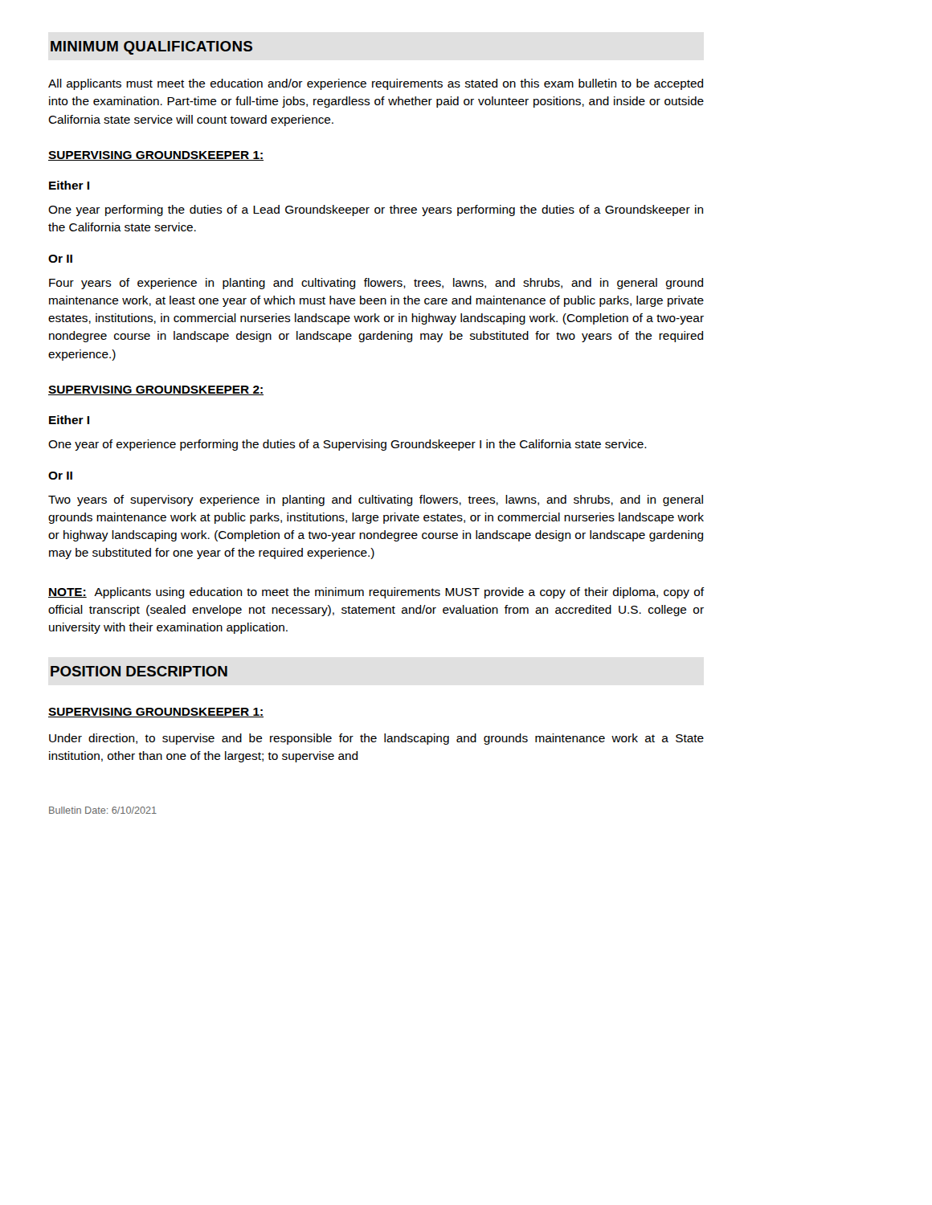MINIMUM QUALIFICATIONS
All applicants must meet the education and/or experience requirements as stated on this exam bulletin to be accepted into the examination. Part-time or full-time jobs, regardless of whether paid or volunteer positions, and inside or outside California state service will count toward experience.
SUPERVISING GROUNDSKEEPER 1:
Either I
One year performing the duties of a Lead Groundskeeper or three years performing the duties of a Groundskeeper in the California state service.
Or II
Four years of experience in planting and cultivating flowers, trees, lawns, and shrubs, and in general ground maintenance work, at least one year of which must have been in the care and maintenance of public parks, large private estates, institutions, in commercial nurseries landscape work or in highway landscaping work. (Completion of a two-year nondegree course in landscape design or landscape gardening may be substituted for two years of the required experience.)
SUPERVISING GROUNDSKEEPER 2:
Either I
One year of experience performing the duties of a Supervising Groundskeeper I in the California state service.
Or II
Two years of supervisory experience in planting and cultivating flowers, trees, lawns, and shrubs, and in general grounds maintenance work at public parks, institutions, large private estates, or in commercial nurseries landscape work or highway landscaping work. (Completion of a two-year nondegree course in landscape design or landscape gardening may be substituted for one year of the required experience.)
NOTE: Applicants using education to meet the minimum requirements MUST provide a copy of their diploma, copy of official transcript (sealed envelope not necessary), statement and/or evaluation from an accredited U.S. college or university with their examination application.
POSITION DESCRIPTION
SUPERVISING GROUNDSKEEPER 1:
Under direction, to supervise and be responsible for the landscaping and grounds maintenance work at a State institution, other than one of the largest; to supervise and
Bulletin Date: 6/10/2021